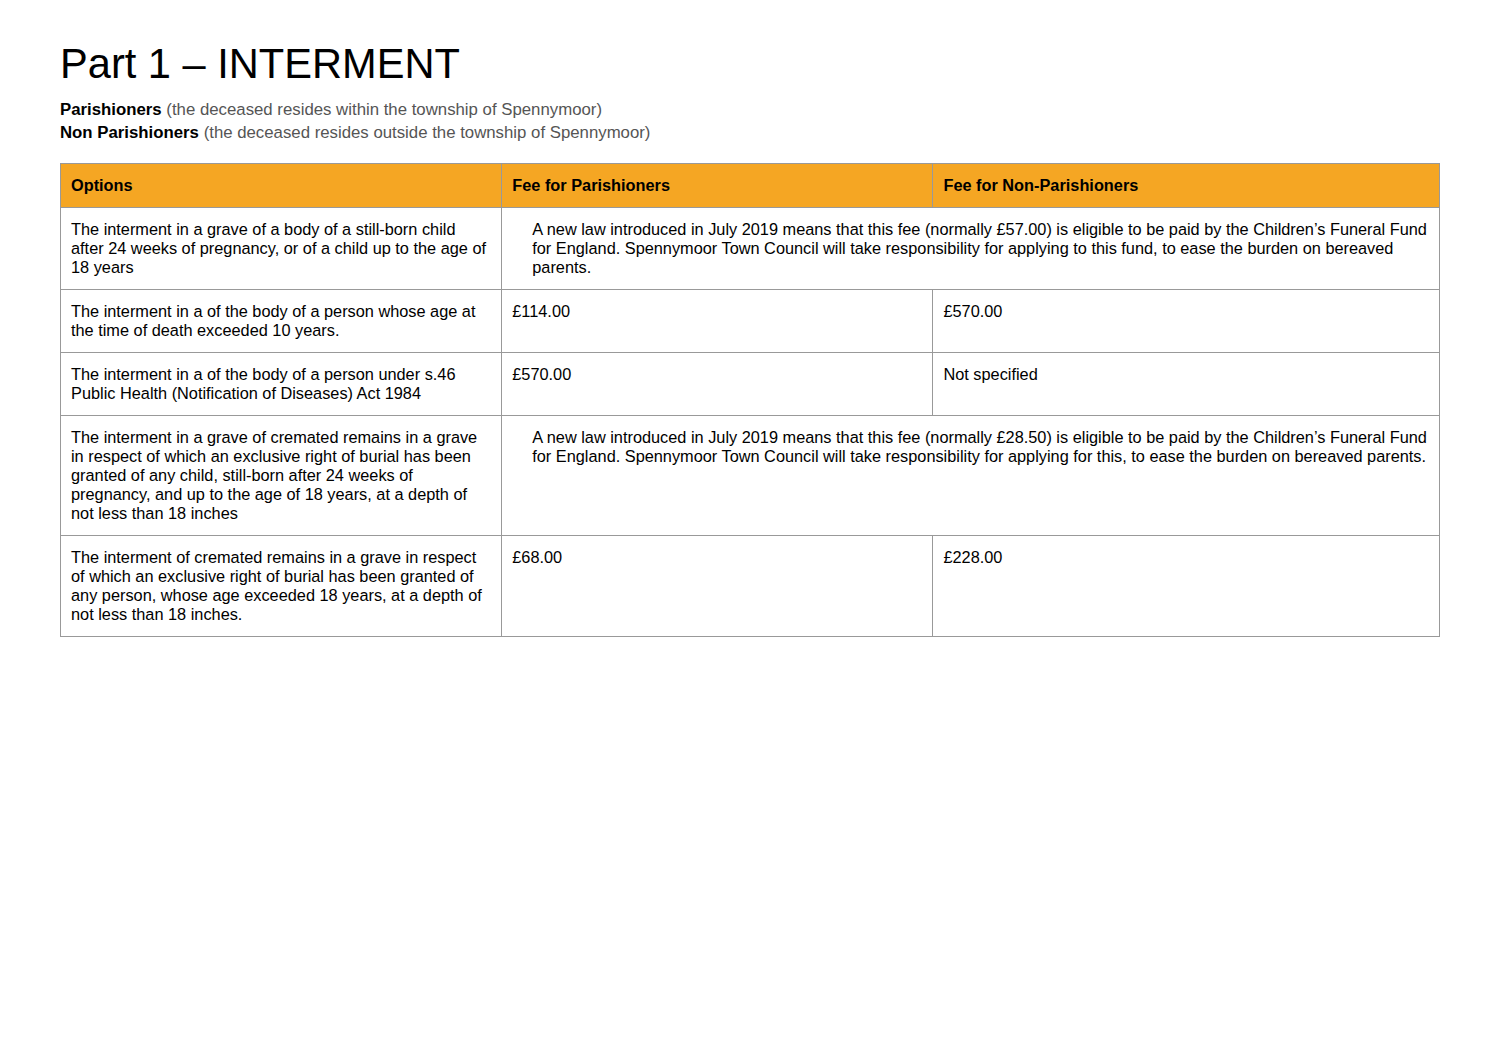Part 1 – INTERMENT
Parishioners (the deceased resides within the township of Spennymoor)
Non Parishioners (the deceased resides outside the township of Spennymoor)
| Options | Fee for Parishioners | Fee for Non-Parishioners |
| --- | --- | --- |
| The interment in a grave of a body of a still-born child after 24 weeks of pregnancy, or of a child up to the age of 18 years | A new law introduced in July 2019 means that this fee (normally £57.00) is eligible to be paid by the Children’s Funeral Fund for England. Spennymoor Town Council will take responsibility for applying to this fund, to ease the burden on bereaved parents. |
| The interment in a of the body of a person whose age at the time of death exceeded 10 years. | £114.00 | £570.00 |
| The interment in a of the body of a person under s.46 Public Health (Notification of Diseases) Act 1984 | £570.00 | Not specified |
| The interment in a grave of cremated remains in a grave in respect of which an exclusive right of burial has been granted of any child, still-born after 24 weeks of pregnancy, and up to the age of 18 years, at a depth of not less than 18 inches | A new law introduced in July 2019 means that this fee (normally £28.50) is eligible to be paid by the Children’s Funeral Fund for England. Spennymoor Town Council will take responsibility for applying for this, to ease the burden on bereaved parents. |
| The interment of cremated remains in a grave in respect of which an exclusive right of burial has been granted of any person, whose age exceeded 18 years, at a depth of not less than 18 inches. | £68.00 | £228.00 |